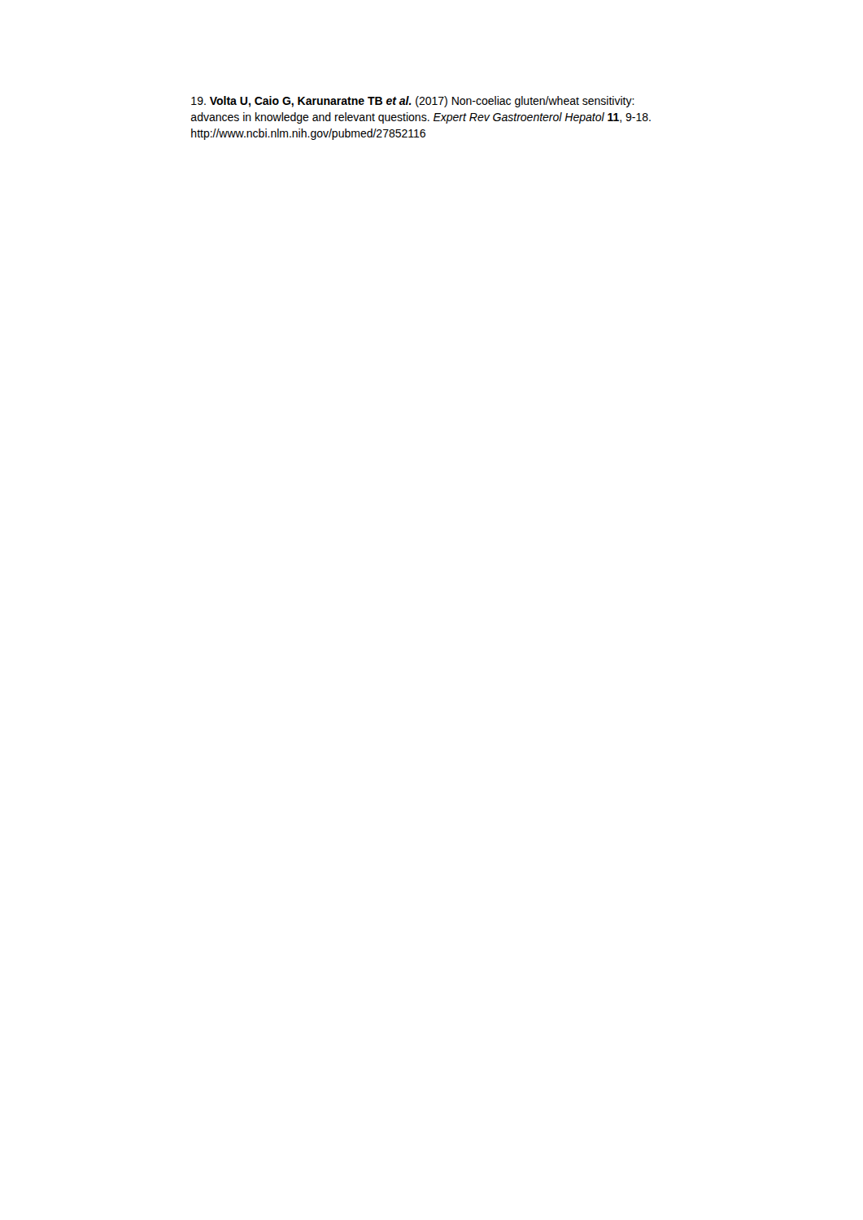19. Volta U, Caio G, Karunaratne TB et al. (2017) Non-coeliac gluten/wheat sensitivity: advances in knowledge and relevant questions. Expert Rev Gastroenterol Hepatol 11, 9-18. http://www.ncbi.nlm.nih.gov/pubmed/27852116